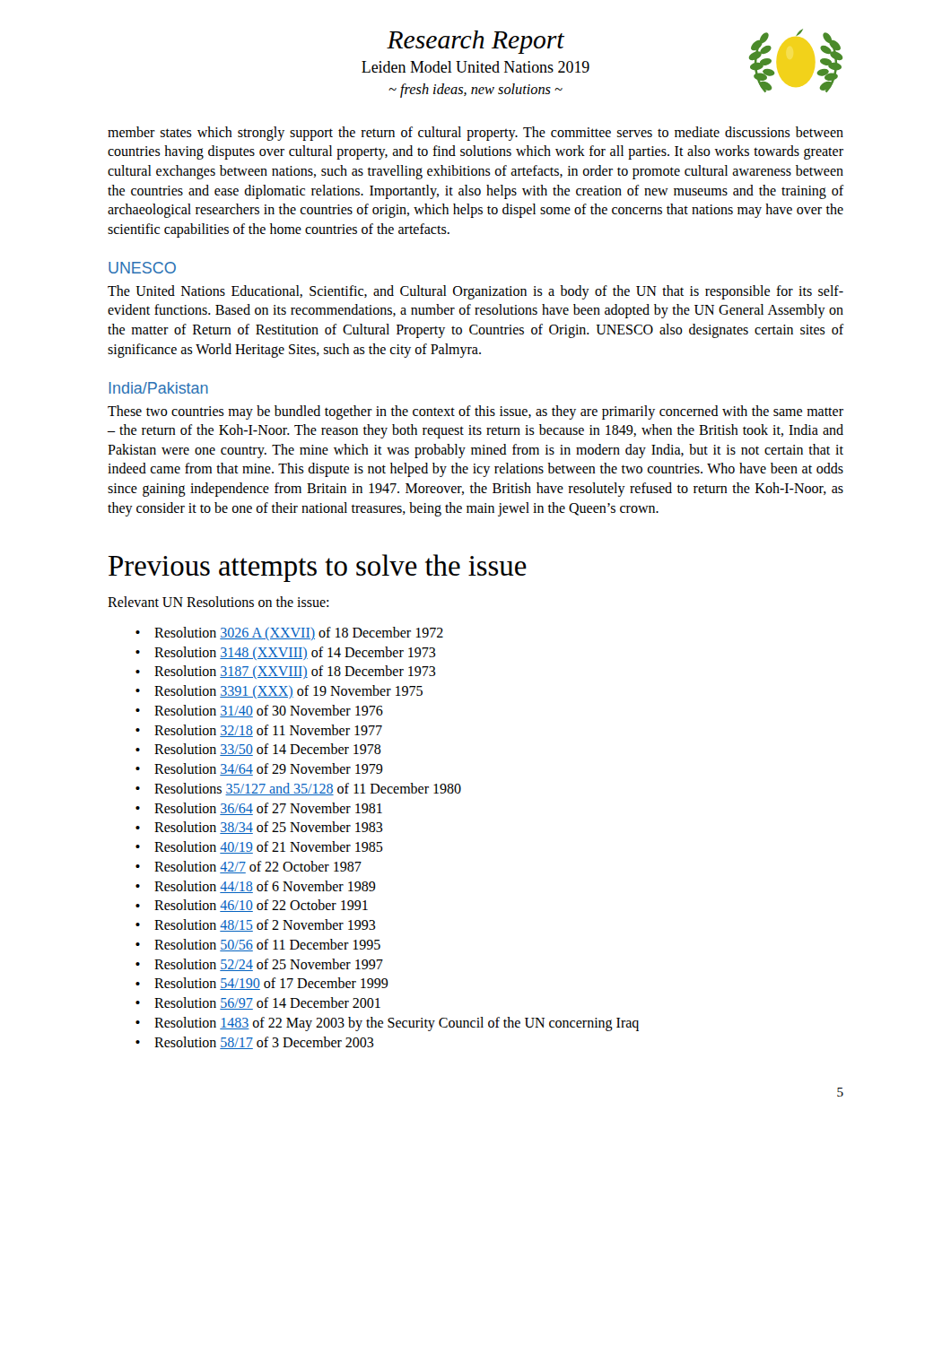Research Report
Leiden Model United Nations 2019
~ fresh ideas, new solutions ~
member states which strongly support the return of cultural property. The committee serves to mediate discussions between countries having disputes over cultural property, and to find solutions which work for all parties. It also works towards greater cultural exchanges between nations, such as travelling exhibitions of artefacts, in order to promote cultural awareness between the countries and ease diplomatic relations. Importantly, it also helps with the creation of new museums and the training of archaeological researchers in the countries of origin, which helps to dispel some of the concerns that nations may have over the scientific capabilities of the home countries of the artefacts.
UNESCO
The United Nations Educational, Scientific, and Cultural Organization is a body of the UN that is responsible for its self-evident functions. Based on its recommendations, a number of resolutions have been adopted by the UN General Assembly on the matter of Return of Restitution of Cultural Property to Countries of Origin. UNESCO also designates certain sites of significance as World Heritage Sites, such as the city of Palmyra.
India/Pakistan
These two countries may be bundled together in the context of this issue, as they are primarily concerned with the same matter – the return of the Koh-I-Noor. The reason they both request its return is because in 1849, when the British took it, India and Pakistan were one country. The mine which it was probably mined from is in modern day India, but it is not certain that it indeed came from that mine. This dispute is not helped by the icy relations between the two countries. Who have been at odds since gaining independence from Britain in 1947. Moreover, the British have resolutely refused to return the Koh-I-Noor, as they consider it to be one of their national treasures, being the main jewel in the Queen’s crown.
Previous attempts to solve the issue
Relevant UN Resolutions on the issue:
Resolution 3026 A (XXVII) of 18 December 1972
Resolution 3148 (XXVIII) of 14 December 1973
Resolution 3187 (XXVIII) of 18 December 1973
Resolution 3391 (XXX) of 19 November 1975
Resolution 31/40 of 30 November 1976
Resolution 32/18 of 11 November 1977
Resolution 33/50 of 14 December 1978
Resolution 34/64 of 29 November 1979
Resolutions 35/127 and 35/128 of 11 December 1980
Resolution 36/64 of 27 November 1981
Resolution 38/34 of 25 November 1983
Resolution 40/19 of 21 November 1985
Resolution 42/7 of 22 October 1987
Resolution 44/18 of 6 November 1989
Resolution 46/10 of 22 October 1991
Resolution 48/15 of 2 November 1993
Resolution 50/56 of 11 December 1995
Resolution 52/24 of 25 November 1997
Resolution 54/190 of 17 December 1999
Resolution 56/97 of 14 December 2001
Resolution 1483 of 22 May 2003 by the Security Council of the UN concerning Iraq
Resolution 58/17 of 3 December 2003
5